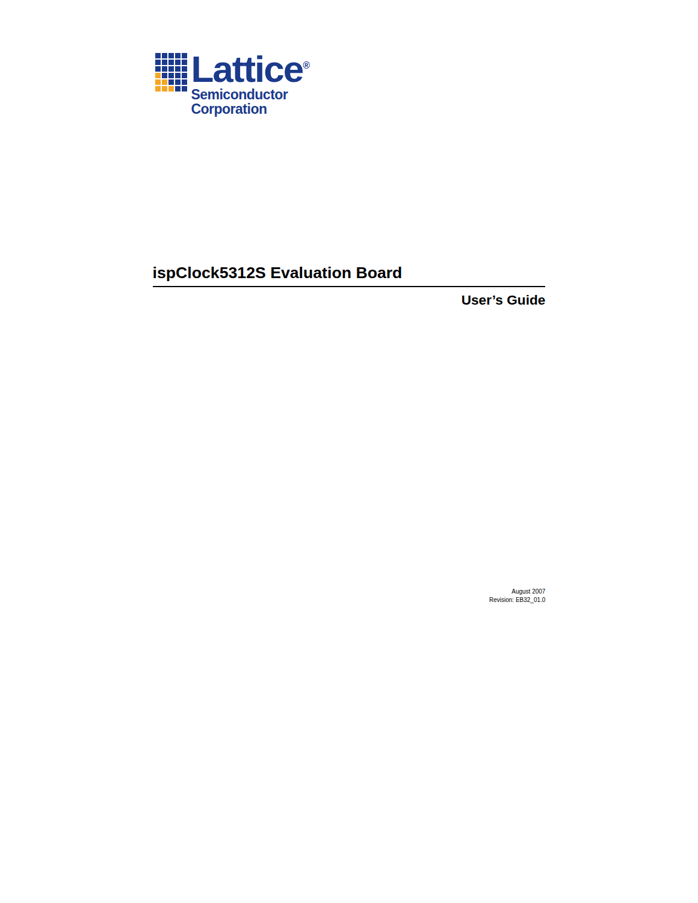Lattice®
Semiconductor
Corporation
ispClock5312S Evaluation Board
User’s Guide
August 2007
Revision: EB32_01.0